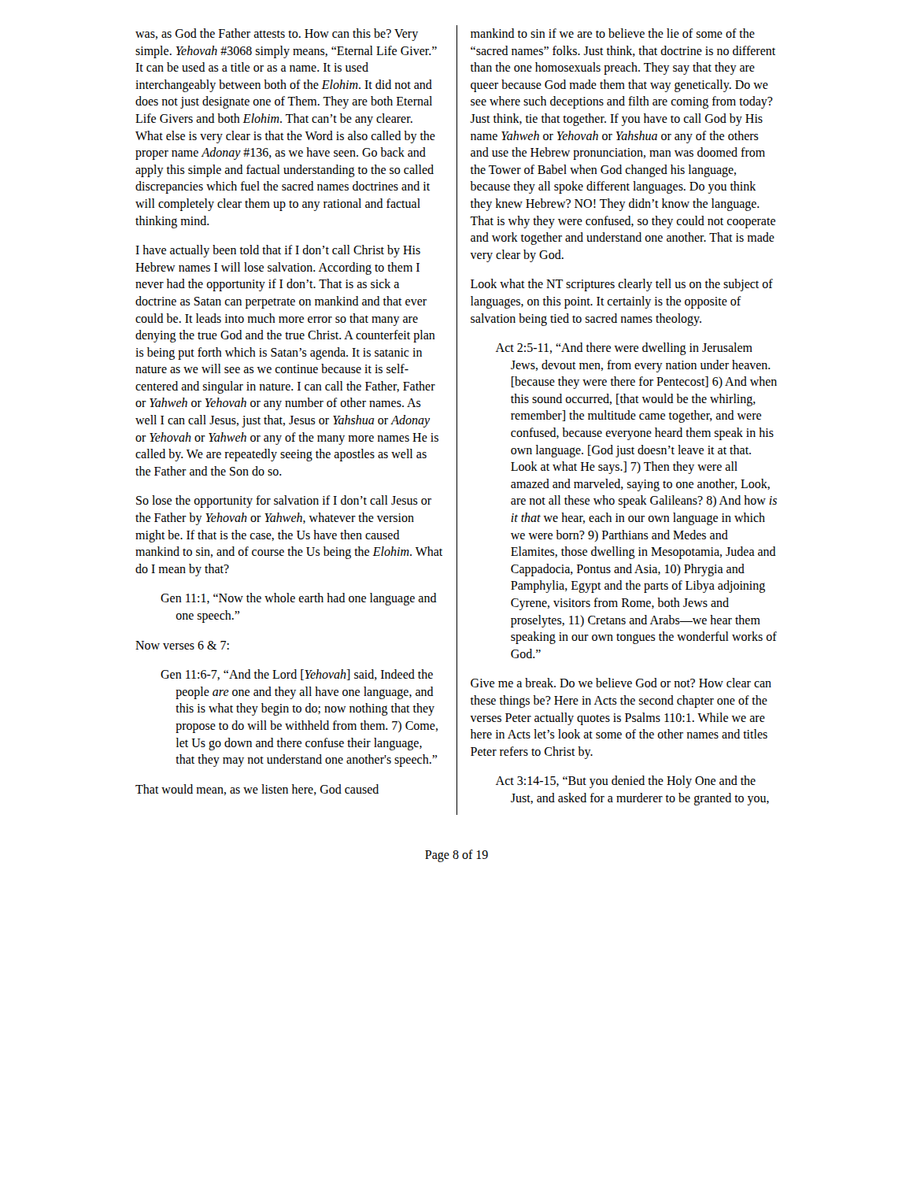was, as God the Father attests to. How can this be? Very simple. Yehovah #3068 simply means, “Eternal Life Giver.” It can be used as a title or as a name. It is used interchangeably between both of the Elohim. It did not and does not just designate one of Them. They are both Eternal Life Givers and both Elohim. That can’t be any clearer. What else is very clear is that the Word is also called by the proper name Adonay #136, as we have seen. Go back and apply this simple and factual understanding to the so called discrepancies which fuel the sacred names doctrines and it will completely clear them up to any rational and factual thinking mind.
I have actually been told that if I don’t call Christ by His Hebrew names I will lose salvation. According to them I never had the opportunity if I don’t. That is as sick a doctrine as Satan can perpetrate on mankind and that ever could be. It leads into much more error so that many are denying the true God and the true Christ. A counterfeit plan is being put forth which is Satan’s agenda. It is satanic in nature as we will see as we continue because it is self-centered and singular in nature. I can call the Father, Father or Yahweh or Yehovah or any number of other names. As well I can call Jesus, just that, Jesus or Yahshua or Adonay or Yehovah or Yahweh or any of the many more names He is called by. We are repeatedly seeing the apostles as well as the Father and the Son do so.
So lose the opportunity for salvation if I don’t call Jesus or the Father by Yehovah or Yahweh, whatever the version might be. If that is the case, the Us have then caused mankind to sin, and of course the Us being the Elohim. What do I mean by that?
Gen 11:1, “Now the whole earth had one language and one speech.”
Now verses 6 & 7:
Gen 11:6-7, “And the Lord [Yehovah] said, Indeed the people are one and they all have one language, and this is what they begin to do; now nothing that they propose to do will be withheld from them. 7) Come, let Us go down and there confuse their language, that they may not understand one another's speech.”
That would mean, as we listen here, God caused
mankind to sin if we are to believe the lie of some of the “sacred names” folks. Just think, that doctrine is no different than the one homosexuals preach. They say that they are queer because God made them that way genetically. Do we see where such deceptions and filth are coming from today? Just think, tie that together. If you have to call God by His name Yahweh or Yehovah or Yahshua or any of the others and use the Hebrew pronunciation, man was doomed from the Tower of Babel when God changed his language, because they all spoke different languages. Do you think they knew Hebrew? NO! They didn’t know the language. That is why they were confused, so they could not cooperate and work together and understand one another. That is made very clear by God.
Look what the NT scriptures clearly tell us on the subject of languages, on this point. It certainly is the opposite of salvation being tied to sacred names theology.
Act 2:5-11, “And there were dwelling in Jerusalem Jews, devout men, from every nation under heaven. [because they were there for Pentecost] 6) And when this sound occurred, [that would be the whirling, remember] the multitude came together, and were confused, because everyone heard them speak in his own language. [God just doesn’t leave it at that. Look at what He says.] 7) Then they were all amazed and marveled, saying to one another, Look, are not all these who speak Galileans? 8) And how is it that we hear, each in our own language in which we were born? 9) Parthians and Medes and Elamites, those dwelling in Mesopotamia, Judea and Cappadocia, Pontus and Asia, 10) Phrygia and Pamphylia, Egypt and the parts of Libya adjoining Cyrene, visitors from Rome, both Jews and proselytes, 11) Cretans and Arabs—we hear them speaking in our own tongues the wonderful works of God.”
Give me a break. Do we believe God or not? How clear can these things be? Here in Acts the second chapter one of the verses Peter actually quotes is Psalms 110:1. While we are here in Acts let’s look at some of the other names and titles Peter refers to Christ by.
Act 3:14-15, “But you denied the Holy One and the Just, and asked for a murderer to be granted to you,
Page 8 of 19